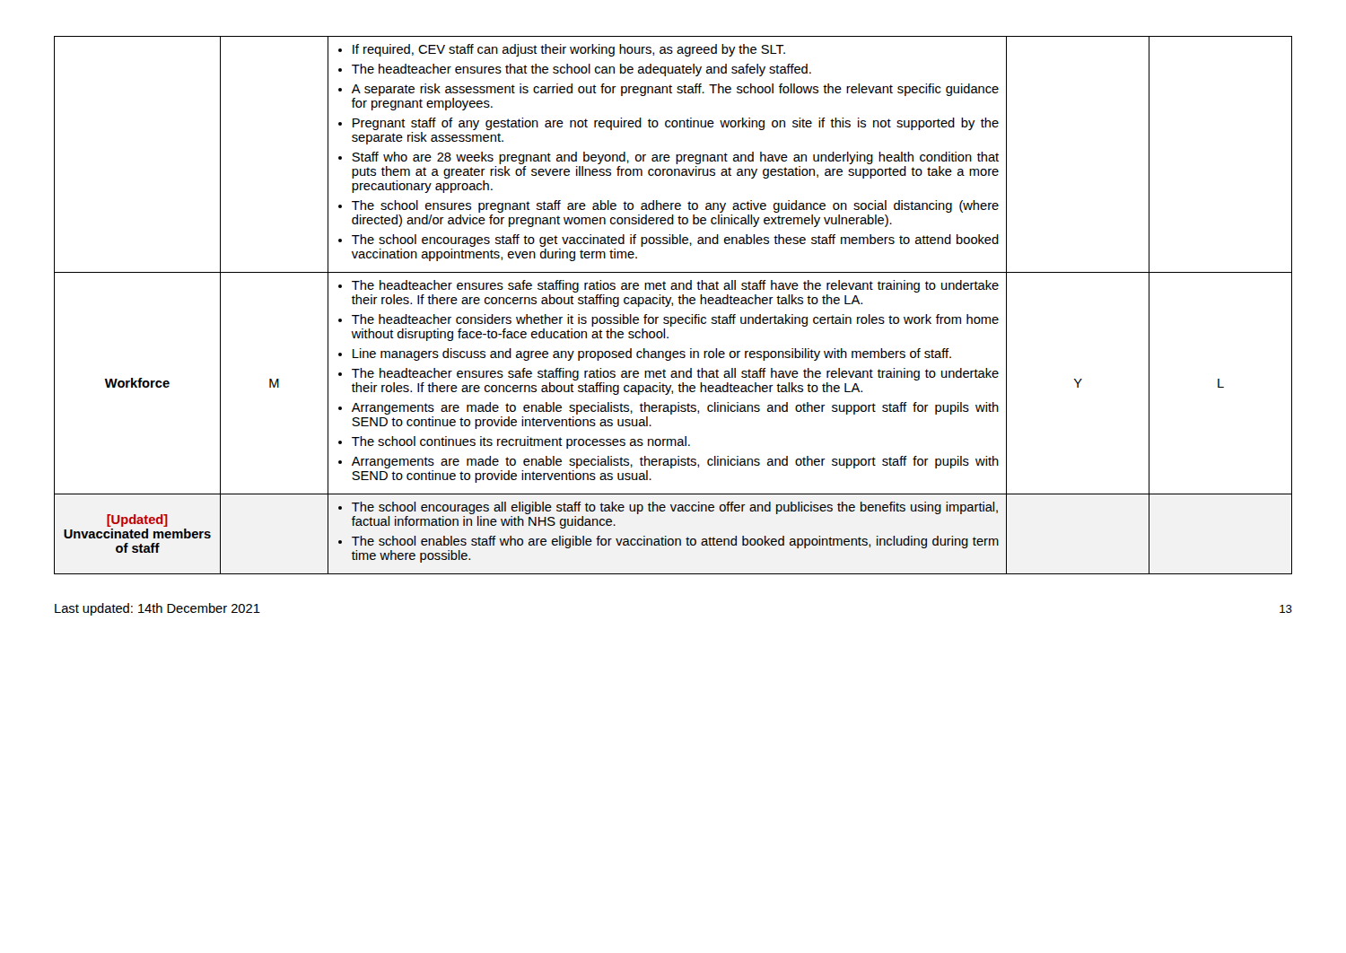| | | If required, CEV staff can adjust their working hours, as agreed by the SLT. The headteacher ensures that the school can be adequately and safely staffed. A separate risk assessment is carried out for pregnant staff. The school follows the relevant specific guidance for pregnant employees. Pregnant staff of any gestation are not required to continue working on site if this is not supported by the separate risk assessment. Staff who are 28 weeks pregnant and beyond, or are pregnant and have an underlying health condition that puts them at a greater risk of severe illness from coronavirus at any gestation, are supported to take a more precautionary approach. The school ensures pregnant staff are able to adhere to any active guidance on social distancing (where directed) and/or advice for pregnant women considered to be clinically extremely vulnerable). The school encourages staff to get vaccinated if possible, and enables these staff members to attend booked vaccination appointments, even during term time. | | |
| Workforce | M | The headteacher ensures safe staffing ratios are met and that all staff have the relevant training to undertake their roles. If there are concerns about staffing capacity, the headteacher talks to the LA. The headteacher considers whether it is possible for specific staff undertaking certain roles to work from home without disrupting face-to-face education at the school. Line managers discuss and agree any proposed changes in role or responsibility with members of staff. The headteacher ensures safe staffing ratios are met and that all staff have the relevant training to undertake their roles. If there are concerns about staffing capacity, the headteacher talks to the LA. Arrangements are made to enable specialists, therapists, clinicians and other support staff for pupils with SEND to continue to provide interventions as usual. The school continues its recruitment processes as normal. Arrangements are made to enable specialists, therapists, clinicians and other support staff for pupils with SEND to continue to provide interventions as usual. | Y | L |
| [Updated] Unvaccinated members of staff | | The school encourages all eligible staff to take up the vaccine offer and publicises the benefits using impartial, factual information in line with NHS guidance. The school enables staff who are eligible for vaccination to attend booked appointments, including during term time where possible. | | |
Last updated: 14th December 2021
13